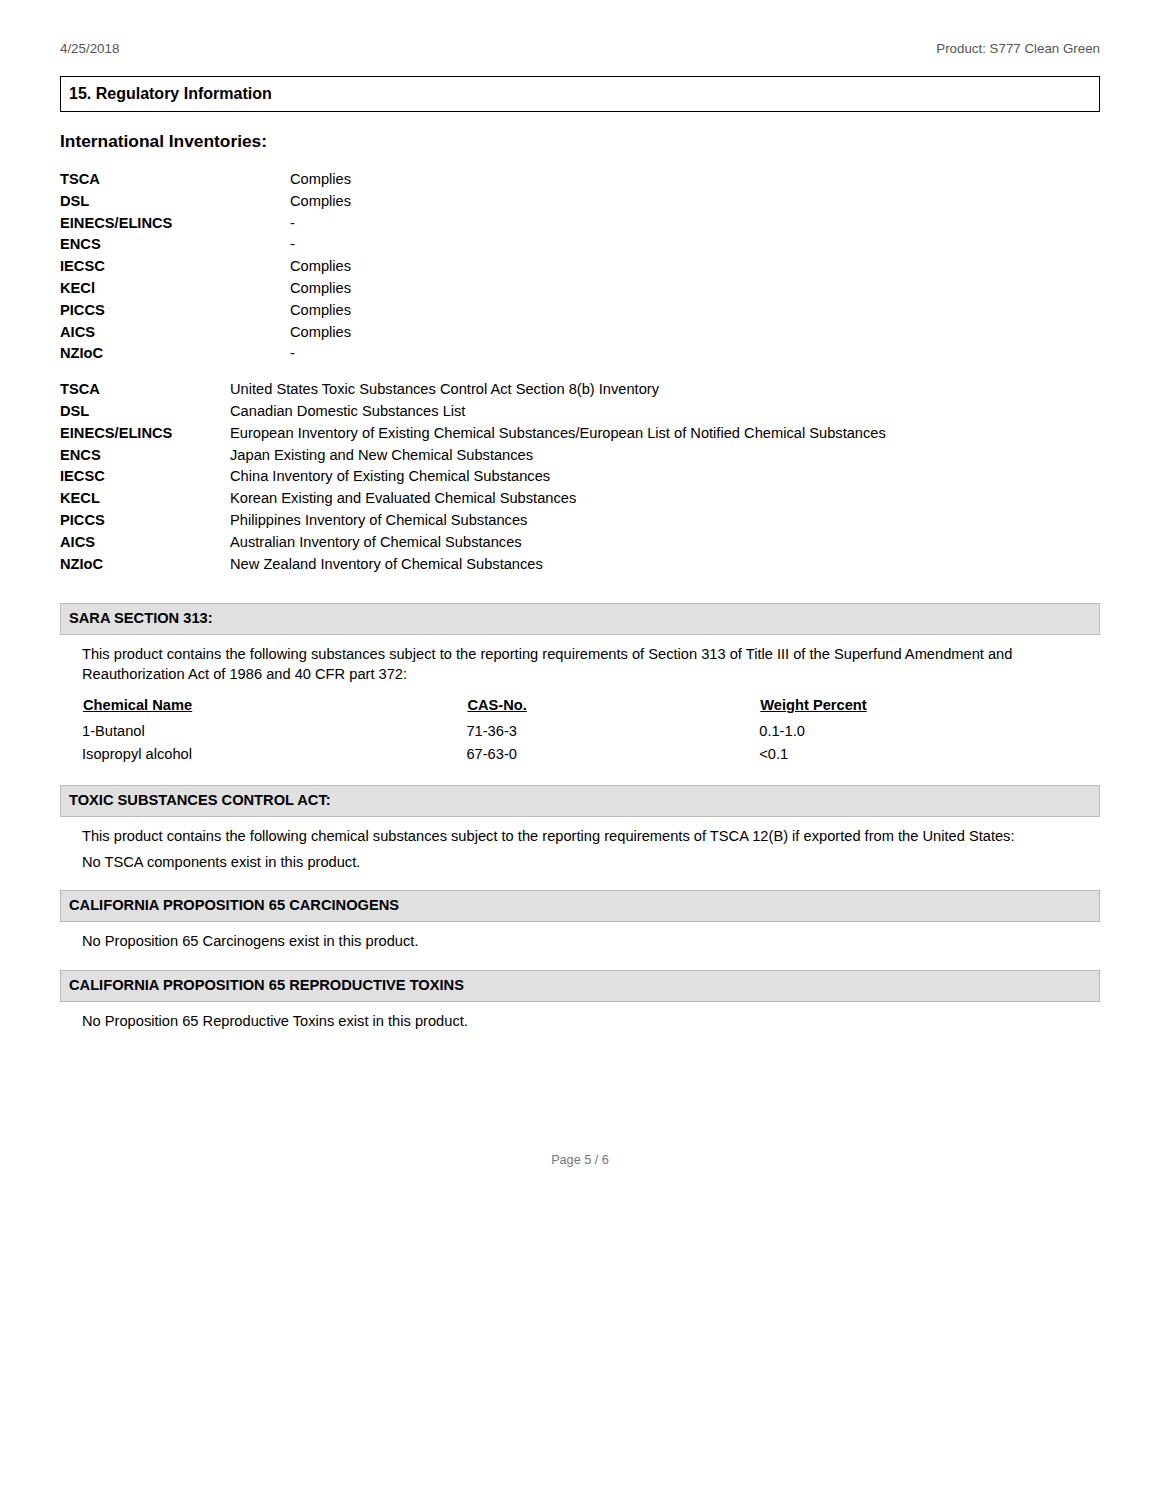4/25/2018 Product: S777 Clean Green
15. Regulatory Information
International Inventories:
| TSCA | Complies |
| DSL | Complies |
| EINECS/ELINCS | - |
| ENCS | - |
| IECSC | Complies |
| KECl | Complies |
| PICCS | Complies |
| AICS | Complies |
| NZIoC | - |
| TSCA | United States Toxic Substances Control Act Section 8(b) Inventory |
| DSL | Canadian Domestic Substances List |
| EINECS/ELINCS | European Inventory of Existing Chemical Substances/European List of Notified Chemical Substances |
| ENCS | Japan Existing and New Chemical Substances |
| IECSC | China Inventory of Existing Chemical Substances |
| KECL | Korean Existing and Evaluated Chemical Substances |
| PICCS | Philippines Inventory of Chemical Substances |
| AICS | Australian Inventory of Chemical Substances |
| NZIoC | New Zealand Inventory of Chemical Substances |
SARA SECTION 313:
This product contains the following substances subject to the reporting requirements of Section 313 of Title III of the Superfund Amendment and Reauthorization Act of 1986 and 40 CFR part 372:
| Chemical Name | CAS-No. | Weight Percent |
| --- | --- | --- |
| 1-Butanol | 71-36-3 | 0.1-1.0 |
| Isopropyl alcohol | 67-63-0 | <0.1 |
TOXIC SUBSTANCES CONTROL ACT:
This product contains the following chemical substances subject to the reporting requirements of TSCA 12(B) if exported from the United States:
No TSCA components exist in this product.
CALIFORNIA PROPOSITION 65 CARCINOGENS
No Proposition 65 Carcinogens exist in this product.
CALIFORNIA PROPOSITION 65 REPRODUCTIVE TOXINS
No Proposition 65 Reproductive Toxins exist in this product.
Page 5 / 6